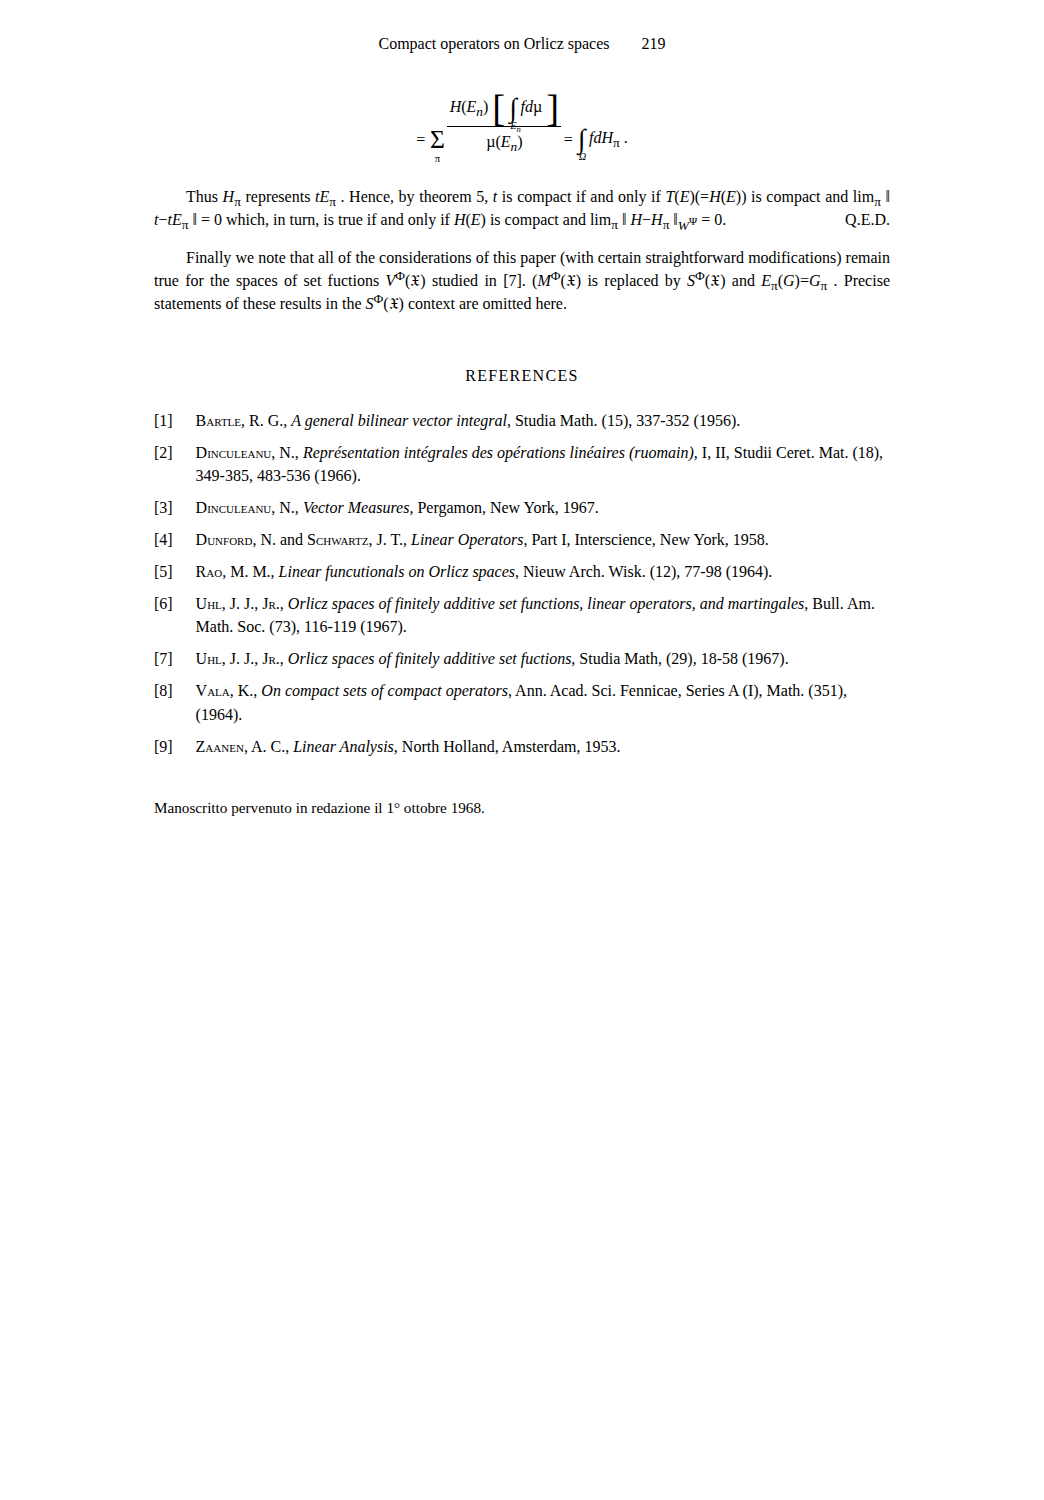Compact operators on Orlicz spaces 219
| | | H ( E n ) [ ∫ E n fd µ ] | | |
| = | Σ π | µ( E n ) | = | ∫ Ω fdH π . |
Thus Hπ represents tEπ . Hence, by theorem 5, t is compact if and only if T(E)(=H(E)) is compact and limπ ‖ t−tEπ ‖ = 0 which, in turn, is true if and only if H(E) is compact and limπ ‖ H−Hπ ‖WΨ = 0. Q.E.D.
Finally we note that all of the considerations of this paper (with certain straightforward modifications) remain true for the spaces of set fuctions VΦ(𝔛) studied in [7]. (MΦ(𝔛) is replaced by SΦ(𝔛) and Eπ(G)=Gπ . Precise statements of these results in the SΦ(𝔛) context are omitted here.
REFERENCES
[1] Bartle, R. G., A general bilinear vector integral, Studia Math. (15), 337-352 (1956).
[2] Dinculeanu, N., Représentation intégrales des opérations linéaires (ruomain), I, II, Studii Ceret. Mat. (18), 349-385, 483-536 (1966).
[3] Dinculeanu, N., Vector Measures, Pergamon, New York, 1967.
[4] Dunford, N. and Schwartz, J. T., Linear Operators, Part I, Interscience, New York, 1958.
[5] Rao, M. M., Linear funcutionals on Orlicz spaces, Nieuw Arch. Wisk. (12), 77-98 (1964).
[6] Uhl, J. J., Jr., Orlicz spaces of finitely additive set functions, linear operators, and martingales, Bull. Am. Math. Soc. (73), 116-119 (1967).
[7] Uhl, J. J., Jr., Orlicz spaces of finitely additive set fuctions, Studia Math, (29), 18-58 (1967).
[8] Vala, K., On compact sets of compact operators, Ann. Acad. Sci. Fennicae, Series A (I), Math. (351), (1964).
[9] Zaanen, A. C., Linear Analysis, North Holland, Amsterdam, 1953.
Manoscritto pervenuto in redazione il 1° ottobre 1968.